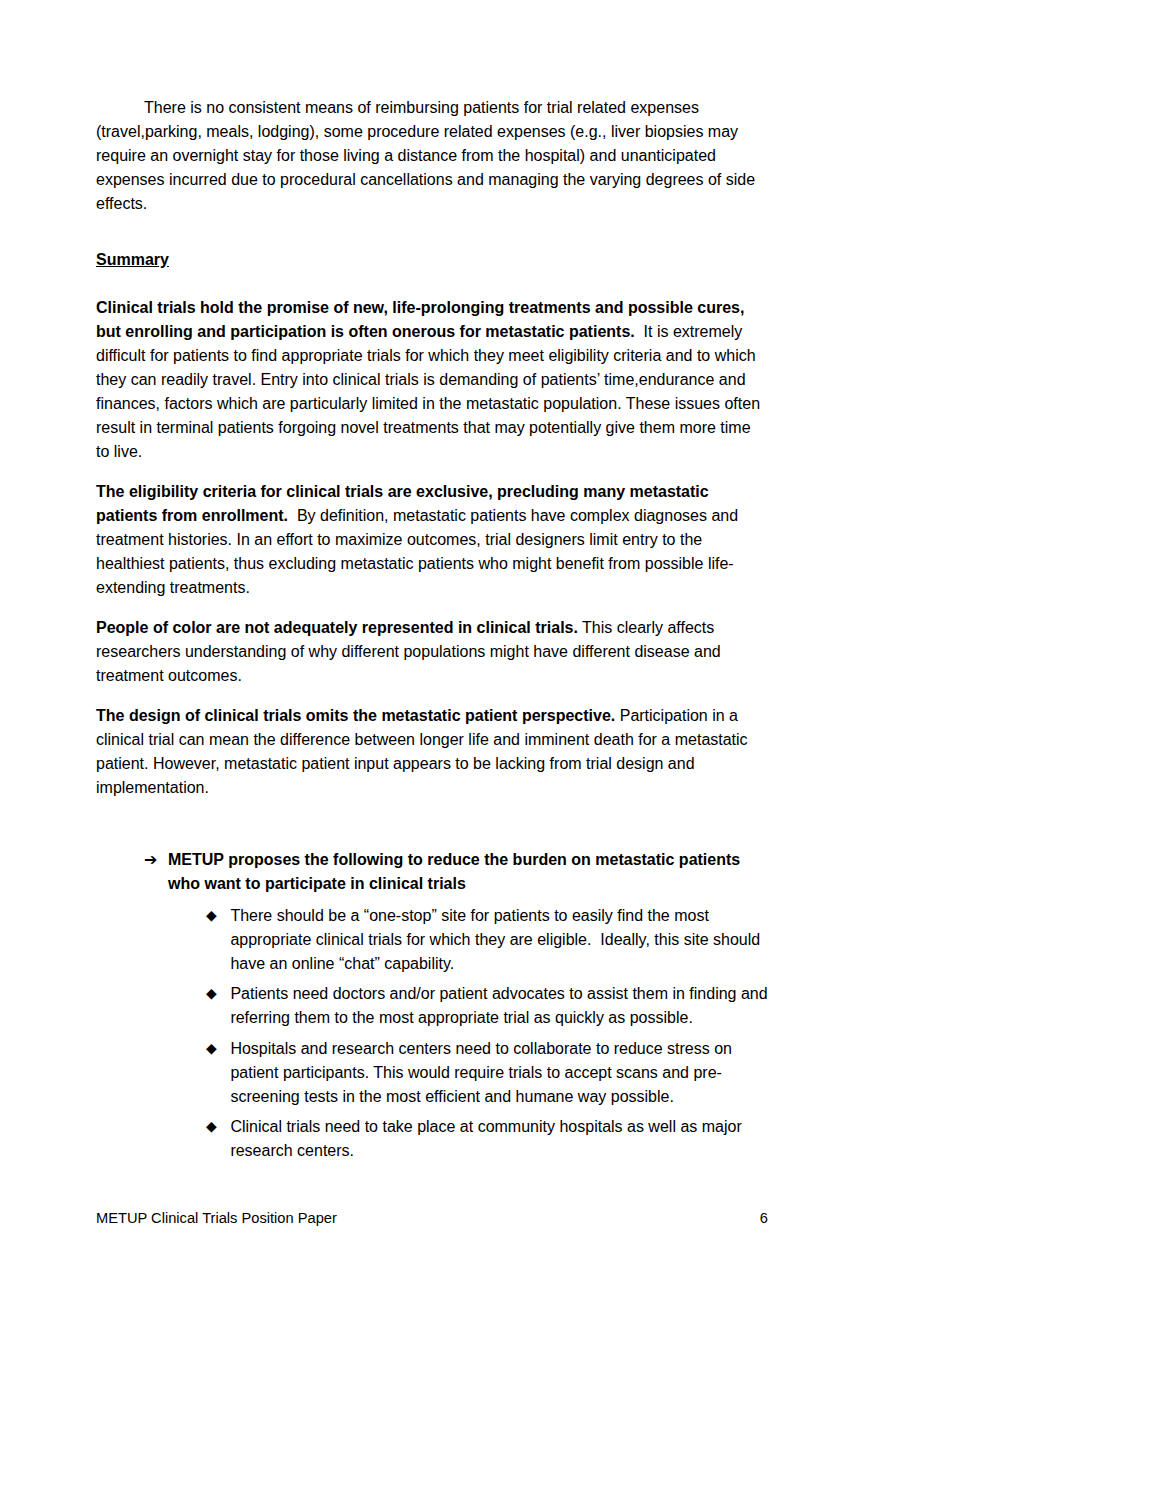There is no consistent means of reimbursing patients for trial related expenses (travel,parking, meals, lodging), some procedure related expenses (e.g., liver biopsies may require an overnight stay for those living a distance from the hospital) and unanticipated expenses incurred due to procedural cancellations and managing the varying degrees of side effects.
Summary
Clinical trials hold the promise of new, life-prolonging treatments and possible cures, but enrolling and participation is often onerous for metastatic patients. It is extremely difficult for patients to find appropriate trials for which they meet eligibility criteria and to which they can readily travel. Entry into clinical trials is demanding of patients’ time,endurance and finances, factors which are particularly limited in the metastatic population. These issues often result in terminal patients forgoing novel treatments that may potentially give them more time to live.
The eligibility criteria for clinical trials are exclusive, precluding many metastatic patients from enrollment. By definition, metastatic patients have complex diagnoses and treatment histories. In an effort to maximize outcomes, trial designers limit entry to the healthiest patients, thus excluding metastatic patients who might benefit from possible life-extending treatments.
People of color are not adequately represented in clinical trials. This clearly affects researchers understanding of why different populations might have different disease and treatment outcomes.
The design of clinical trials omits the metastatic patient perspective. Participation in a clinical trial can mean the difference between longer life and imminent death for a metastatic patient. However, metastatic patient input appears to be lacking from trial design and implementation.
METUP proposes the following to reduce the burden on metastatic patients who want to participate in clinical trials
There should be a “one-stop” site for patients to easily find the most appropriate clinical trials for which they are eligible. Ideally, this site should have an online “chat” capability.
Patients need doctors and/or patient advocates to assist them in finding and referring them to the most appropriate trial as quickly as possible.
Hospitals and research centers need to collaborate to reduce stress on patient participants. This would require trials to accept scans and pre-screening tests in the most efficient and humane way possible.
Clinical trials need to take place at community hospitals as well as major research centers.
METUP Clinical Trials Position Paper 6